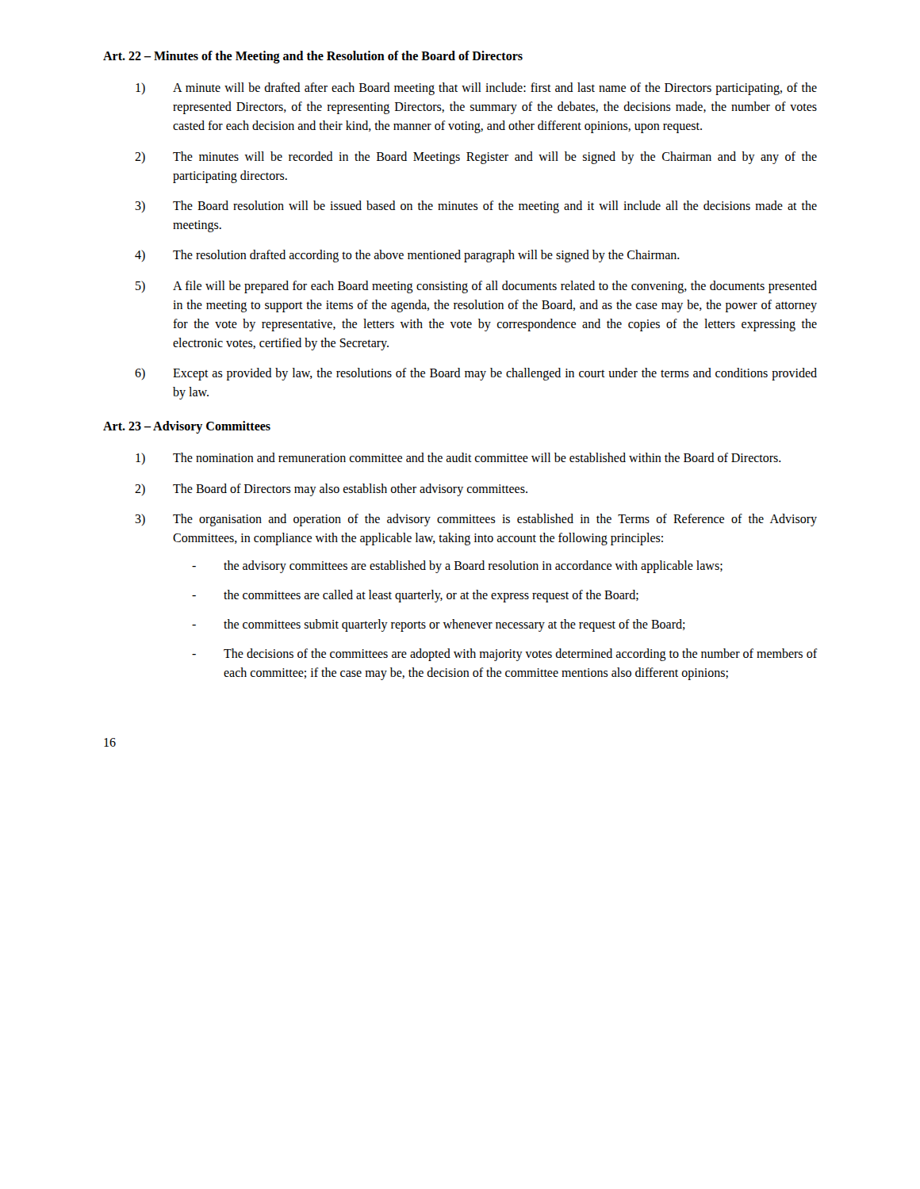Art. 22 – Minutes of the Meeting and the Resolution of the Board of Directors
A minute will be drafted after each Board meeting that will include: first and last name of the Directors participating, of the represented Directors, of the representing Directors, the summary of the debates, the decisions made, the number of votes casted for each decision and their kind, the manner of voting, and other different opinions, upon request.
The minutes will be recorded in the Board Meetings Register and will be signed by the Chairman and by any of the participating directors.
The Board resolution will be issued based on the minutes of the meeting and it will include all the decisions made at the meetings.
The resolution drafted according to the above mentioned paragraph will be signed by the Chairman.
A file will be prepared for each Board meeting consisting of all documents related to the convening, the documents presented in the meeting to support the items of the agenda, the resolution of the Board, and as the case may be, the power of attorney for the vote by representative, the letters with the vote by correspondence and the copies of the letters expressing the electronic votes, certified by the Secretary.
Except as provided by law, the resolutions of the Board may be challenged in court under the terms and conditions provided by law.
Art. 23 – Advisory Committees
The nomination and remuneration committee and the audit committee will be established within the Board of Directors.
The Board of Directors may also establish other advisory committees.
The organisation and operation of the advisory committees is established in the Terms of Reference of the Advisory Committees, in compliance with the applicable law, taking into account the following principles:
the advisory committees are established by a Board resolution in accordance with applicable laws;
the committees are called at least quarterly, or at the express request of the Board;
the committees submit quarterly reports or whenever necessary at the request of the Board;
The decisions of the committees are adopted with majority votes determined according to the number of members of each committee; if the case may be, the decision of the committee mentions also different opinions;
16